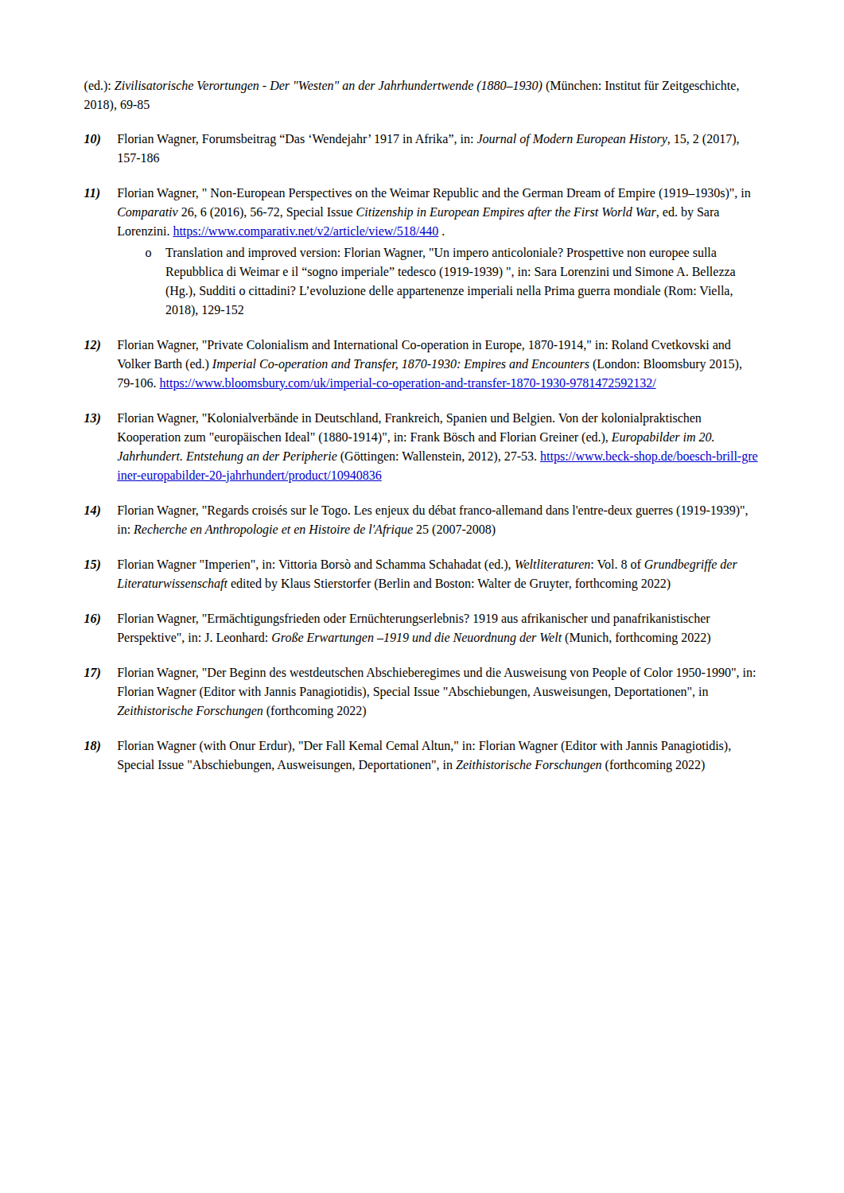(ed.): Zivilisatorische Verortungen - Der "Westen" an der Jahrhundertwende (1880–1930) (München: Institut für Zeitgeschichte, 2018), 69-85
Florian Wagner, Forumsbeitrag “Das ‘Wendejahr’ 1917 in Afrika”, in: Journal of Modern European History, 15, 2 (2017), 157-186
Florian Wagner, " Non-European Perspectives on the Weimar Republic and the German Dream of Empire (1919–1930s)", in Comparativ 26, 6 (2016), 56-72, Special Issue Citizenship in European Empires after the First World War, ed. by Sara Lorenzini. https://www.comparativ.net/v2/article/view/518/440 .
Translation and improved version: Florian Wagner, "Un impero anticoloniale? Prospettive non europee sulla Repubblica di Weimar e il “sogno imperiale” tedesco (1919-1939) ", in: Sara Lorenzini und Simone A. Bellezza (Hg.), Sudditi o cittadini? L’evoluzione delle appartenenze imperiali nella Prima guerra mondiale (Rom: Viella, 2018), 129-152
Florian Wagner, "Private Colonialism and International Co-operation in Europe, 1870-1914," in: Roland Cvetkovski and Volker Barth (ed.) Imperial Co-operation and Transfer, 1870-1930: Empires and Encounters (London: Bloomsbury 2015), 79-106. https://www.bloomsbury.com/uk/imperial-co-operation-and-transfer-1870-1930-9781472592132/
Florian Wagner, "Kolonialverbände in Deutschland, Frankreich, Spanien und Belgien. Von der kolonialpraktischen Kooperation zum "europäischen Ideal" (1880-1914)", in: Frank Bösch and Florian Greiner (ed.), Europabilder im 20. Jahrhundert. Entstehung an der Peripherie (Göttingen: Wallenstein, 2012), 27-53. https://www.beck-shop.de/boesch-brill-greiner-europabilder-20-jahrhundert/product/10940836
Florian Wagner, "Regards croisés sur le Togo. Les enjeux du débat franco-allemand dans l'entre-deux guerres (1919-1939)", in: Recherche en Anthropologie et en Histoire de l'Afrique 25 (2007-2008)
Florian Wagner "Imperien", in: Vittoria Borsò and Schamma Schahadat (ed.), Weltliteraturen: Vol. 8 of Grundbegriffe der Literaturwissenschaft edited by Klaus Stierstorfer (Berlin and Boston: Walter de Gruyter, forthcoming 2022)
Florian Wagner, "Ermächtigungsfrieden oder Ernüchterungserlebnis? 1919 aus afrikanischer und panafrikanistischer Perspektive", in: J. Leonhard: Große Erwartungen –1919 und die Neuordnung der Welt (Munich, forthcoming 2022)
Florian Wagner, "Der Beginn des westdeutschen Abschieberegimes und die Ausweisung von People of Color 1950-1990", in: Florian Wagner (Editor with Jannis Panagiotidis), Special Issue "Abschiebungen, Ausweisungen, Deportationen", in Zeithistorische Forschungen (forthcoming 2022)
Florian Wagner (with Onur Erdur), "Der Fall Kemal Cemal Altun," in: Florian Wagner (Editor with Jannis Panagiotidis), Special Issue "Abschiebungen, Ausweisungen, Deportationen", in Zeithistorische Forschungen (forthcoming 2022)